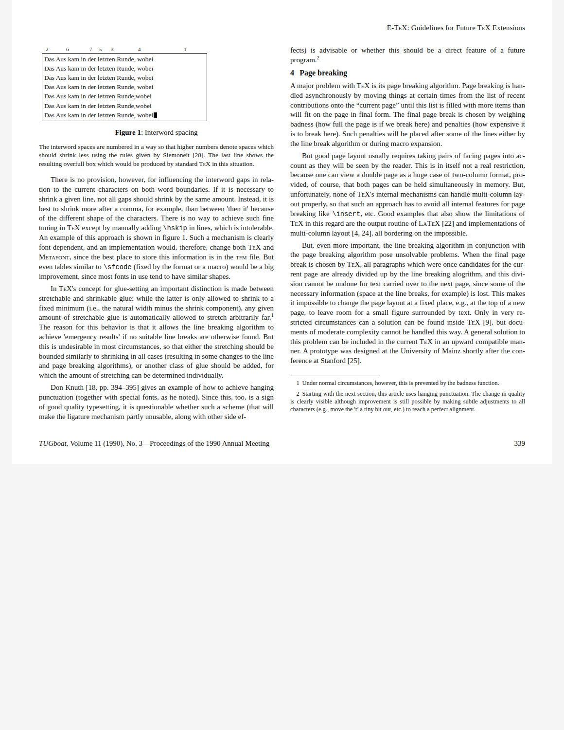E-Te X: Guidelines for Future Te X Extensions
2 6 7 5 3 4 1
Das Aus kam in der letzten Runde, wobei
Das Aus kam in der letzten Runde, wobei
Das Aus kam in der letzten Runde, wobei
Das Aus kam in der letzten Runde, wobei
Das Aus kam in der letzten Runde,wobei
Das Aus kam in der letzten Runde,wobei
Das Aus kam in der letzten Runde, wobei
Figure 1: Interword spacing
The interword spaces are numbered in a way so that higher numbers denote spaces which should shrink less using the rules given by Siemoneit [28]. The last line shows the resulting overfull box which would be produced by standard Te X in this situation.
There is no provision, however, for influencing the interword gaps in relation to the current characters on both word boundaries. If it is necessary to shrink a given line, not all gaps should shrink by the same amount. Instead, it is best to shrink more after a comma, for example, than between 'then it' because of the different shape of the characters. There is no way to achieve such fine tuning in Te X except by manually adding \hskip in lines, which is intolerable. An example of this approach is shown in figure 1. Such a mechanism is clearly font dependent, and an implementation would, therefore, change both Te X and Metafont, since the best place to store this information is in the tfm file. But even tables similar to \sfcode (fixed by the format or a macro) would be a big improvement, since most fonts in use tend to have similar shapes.
In Te X's concept for glue-setting an important distinction is made between stretchable and shrinkable glue: while the latter is only allowed to shrink to a fixed minimum (i.e., the natural width minus the shrink component), any given amount of stretchable glue is automatically allowed to stretch arbitrarily far.1 The reason for this behavior is that it allows the line breaking algorithm to achieve 'emergency results' if no suitable line breaks are otherwise found. But this is undesirable in most circumstances, so that either the stretching should be bounded similarly to shrinking in all cases (resulting in some changes to the line and page breaking algorithms), or another class of glue should be added, for which the amount of stretching can be determined individually.
Don Knuth [18, pp. 394–395] gives an example of how to achieve hanging punctuation (together with special fonts, as he noted). Since this, too, is a sign of good quality typesetting, it is questionable whether such a scheme (that will make the ligature mechanism partly unusable, along with other side ef-
fects) is advisable or whether this should be a direct feature of a future program.2
4 Page breaking
A major problem with Te X is its page breaking algorithm. Page breaking is handled asynchronously by moving things at certain times from the list of recent contributions onto the “current page” until this list is filled with more items than will fit on the page in final form. The final page break is chosen by weighing badness (how full the page is if we break here) and penalties (how expensive it is to break here). Such penalties will be placed after some of the lines either by the line break algorithm or during macro expansion.
But good page layout usually requires taking pairs of facing pages into account as they will be seen by the reader. This is in itself not a real restriction, because one can view a double page as a huge case of two-column format, provided, of course, that both pages can be held simultaneously in memory. But, unfortunately, none of Te X's internal mechanisms can handle multi-column layout properly, so that such an approach has to avoid all internal features for page breaking like \insert, etc. Good examples that also show the limitations of Te X in this regard are the output routine of La Te X [22] and implementations of multi-column layout [4, 24], all bordering on the impossible.
But, even more important, the line breaking algorithm in conjunction with the page breaking algorithm pose unsolvable problems. When the final page break is chosen by Te X, all paragraphs which were once candidates for the current page are already divided up by the line breaking alogrithm, and this division cannot be undone for text carried over to the next page, since some of the necessary information (space at the line breaks, for example) is lost. This makes it impossible to change the page layout at a fixed place, e.g., at the top of a new page, to leave room for a small figure surrounded by text. Only in very restricted circumstances can a solution can be found inside Te X [9], but documents of moderate complexity cannot be handled this way. A general solution to this problem can be included in the current Te X in an upward compatible manner. A prototype was designed at the University of Mainz shortly after the conference at Stanford [25].
1 Under normal circumstances, however, this is prevented by the badness function.
2 Starting with the next section, this article uses hanging punctuation. The change in quality is clearly visible although improvement is still possible by making subtle adjustments to all characters (e.g., move the 'r' a tiny bit out, etc.) to reach a perfect alignment.
TUGboat, Volume 11 (1990), No. 3—Proceedings of the 1990 Annual Meeting
339